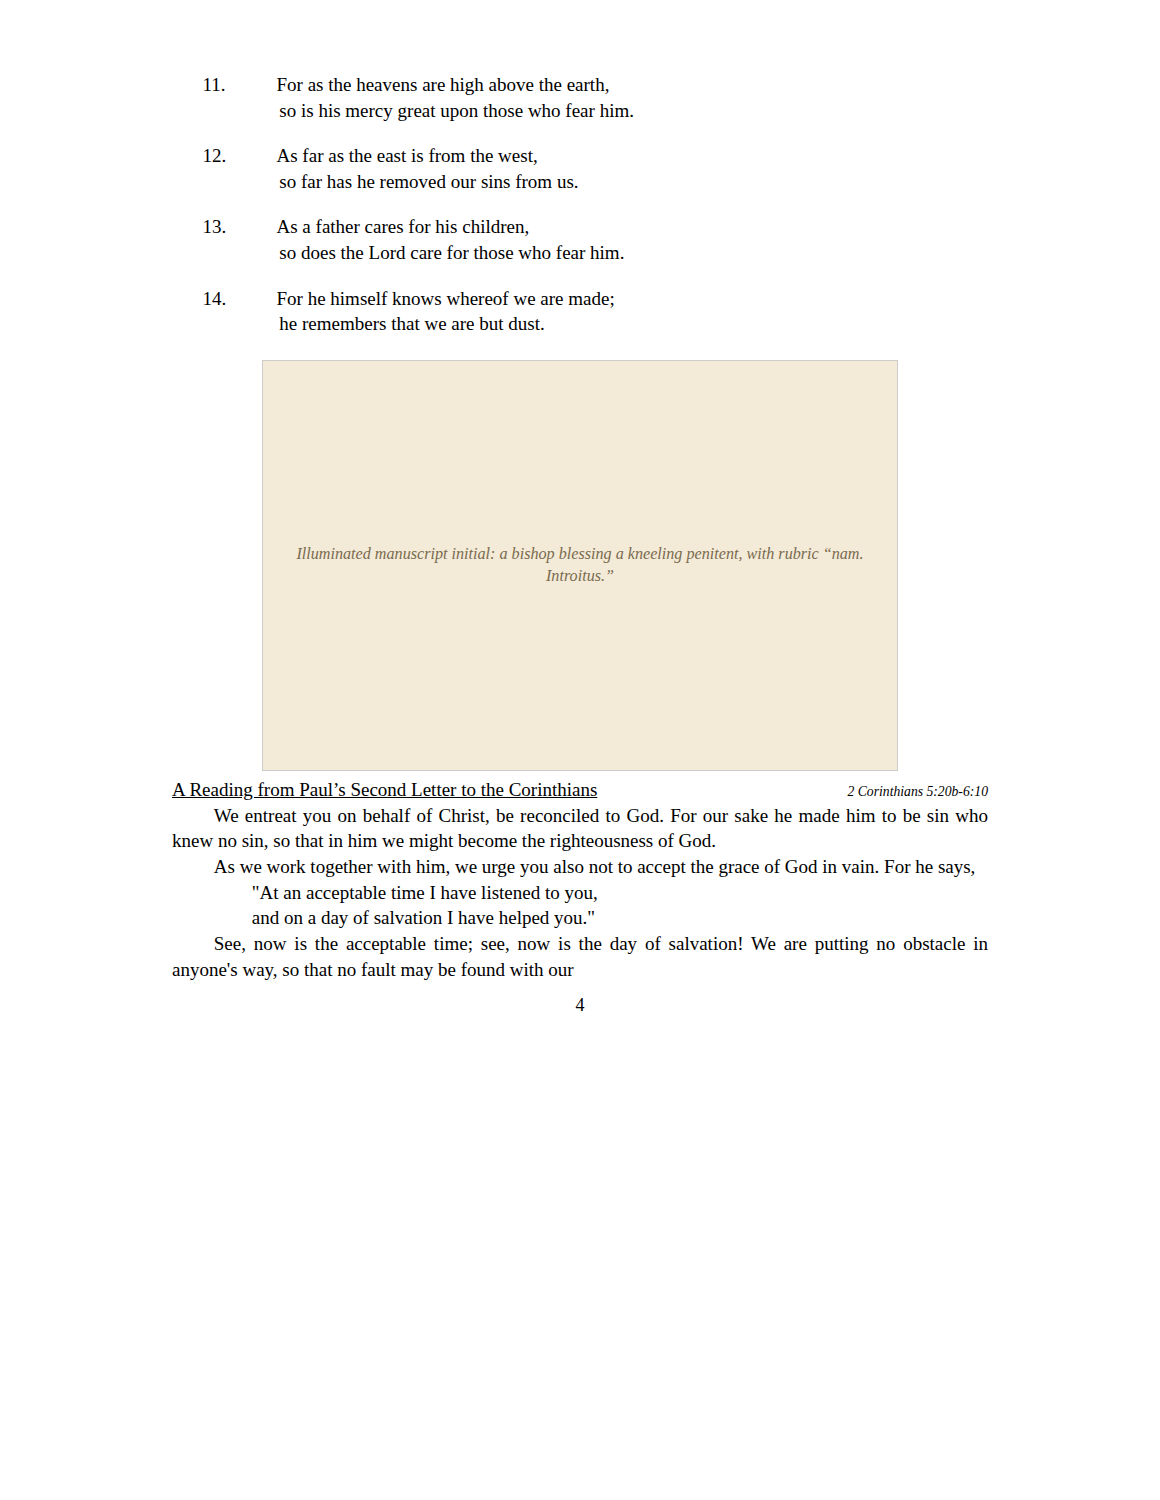11. For as the heavens are high above the earth, so is his mercy great upon those who fear him.
12. As far as the east is from the west, so far has he removed our sins from us.
13. As a father cares for his children, so does the Lord care for those who fear him.
14. For he himself knows whereof we are made; he remembers that we are but dust.
Illuminated manuscript initial: a bishop blessing a kneeling penitent, with rubric “nam. Introitus.”
A Reading from Paul’s Second Letter to the Corinthians 2 Corinthians 5:20b-6:10
We entreat you on behalf of Christ, be reconciled to God. For our sake he made him to be sin who knew no sin, so that in him we might become the righteousness of God.
As we work together with him, we urge you also not to accept the grace of God in vain. For he says,
"At an acceptable time I have listened to you,
and on a day of salvation I have helped you."
See, now is the acceptable time; see, now is the day of salvation! We are putting no obstacle in anyone's way, so that no fault may be found with our
4